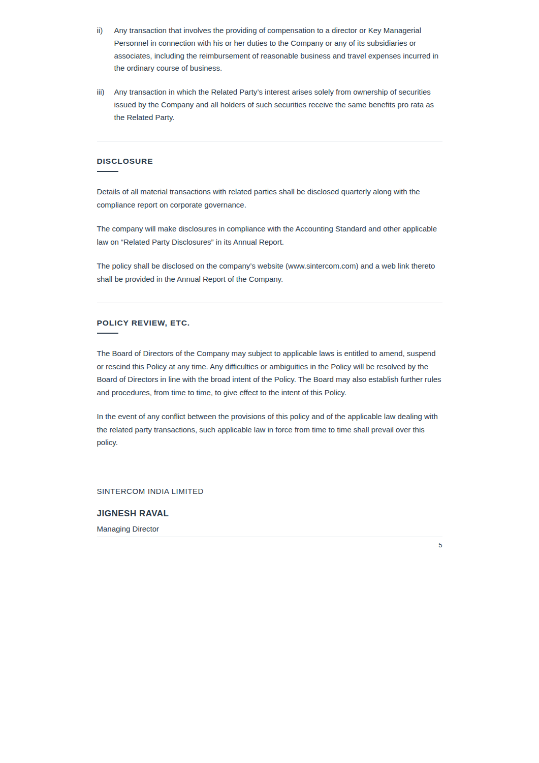ii) Any transaction that involves the providing of compensation to a director or Key Managerial Personnel in connection with his or her duties to the Company or any of its subsidiaries or associates, including the reimbursement of reasonable business and travel expenses incurred in the ordinary course of business.
iii) Any transaction in which the Related Party’s interest arises solely from ownership of securities issued by the Company and all holders of such securities receive the same benefits pro rata as the Related Party.
Disclosure
Details of all material transactions with related parties shall be disclosed quarterly along with the compliance report on corporate governance.
The company will make disclosures in compliance with the Accounting Standard and other applicable law on “Related Party Disclosures” in its Annual Report.
The policy shall be disclosed on the company’s website (www.sintercom.com) and a web link thereto shall be provided in the Annual Report of the Company.
Policy Review, etc.
The Board of Directors of the Company may subject to applicable laws is entitled to amend, suspend or rescind this Policy at any time. Any difficulties or ambiguities in the Policy will be resolved by the Board of Directors in line with the broad intent of the Policy. The Board may also establish further rules and procedures, from time to time, to give effect to the intent of this Policy.
In the event of any conflict between the provisions of this policy and of the applicable law dealing with the related party transactions, such applicable law in force from time to time shall prevail over this policy.
Sintercom India Limited
Jignesh Raval
Managing Director
5